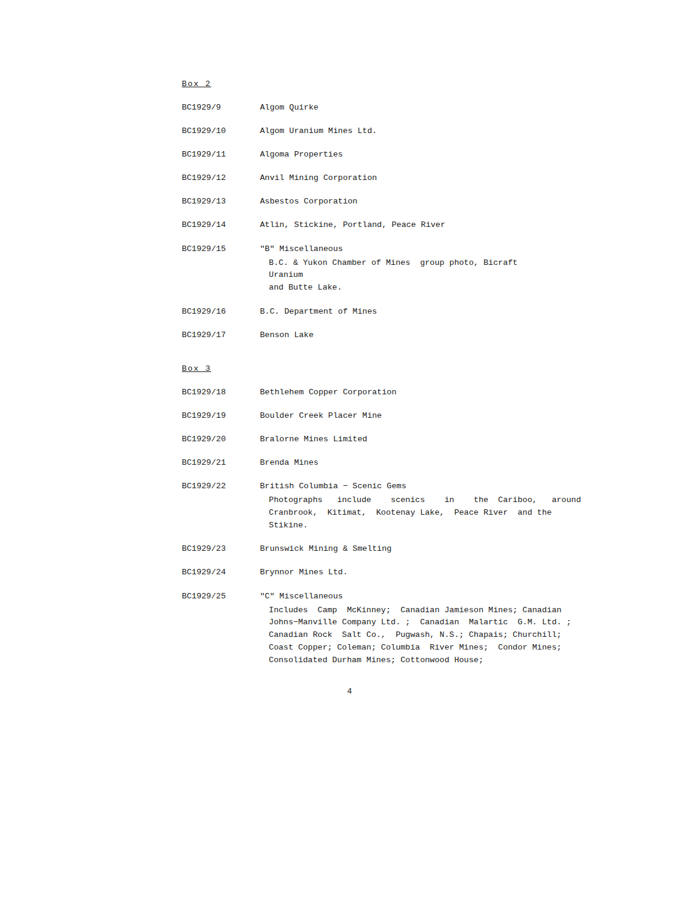Box 2
BC1929/9
Algom Quirke
BC1929/10
Algom Uranium Mines Ltd.
BC1929/11
Algoma Properties
BC1929/12
Anvil Mining Corporation
BC1929/13
Asbestos Corporation
BC1929/14
Atlin, Stickine, Portland, Peace River
BC1929/15
"B" Miscellaneous B.C. & Yukon Chamber of Mines group photo, Bicraft Uranium and Butte Lake.
BC1929/16
B.C. Department of Mines
BC1929/17
Benson Lake
Box 3
BC1929/18
Bethlehem Copper Corporation
BC1929/19
Boulder Creek Placer Mine
BC1929/20
Bralorne Mines Limited
BC1929/21
Brenda Mines
BC1929/22
British Columbia − Scenic Gems Photographs include scenics in the Cariboo, around Cranbrook, Kitimat, Kootenay Lake, Peace River and the Stikine.
BC1929/23
Brunswick Mining & Smelting
BC1929/24
Brynnor Mines Ltd.
BC1929/25
"C" Miscellaneous Includes Camp McKinney; Canadian Jamieson Mines; Canadian Johns−Manville Company Ltd. ; Canadian Malartic G.M. Ltd. ; Canadian Rock Salt Co., Pugwash, N.S.; Chapais; Churchill; Coast Copper; Coleman; Columbia River Mines; Condor Mines; Consolidated Durham Mines; Cottonwood House;
4